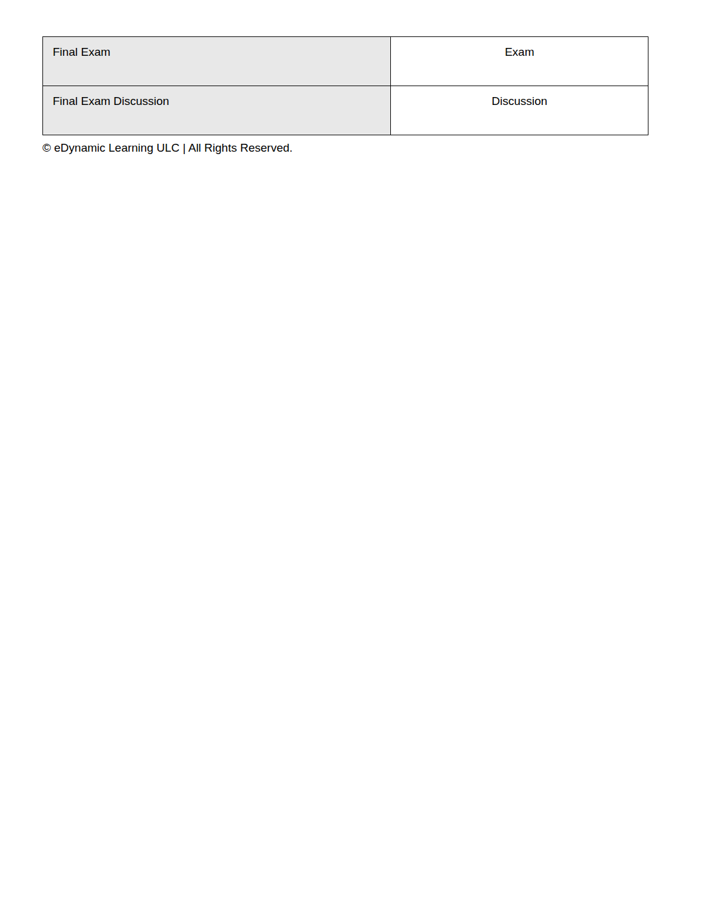| Final Exam | Exam |
| Final Exam Discussion | Discussion |
© eDynamic Learning ULC | All Rights Reserved.